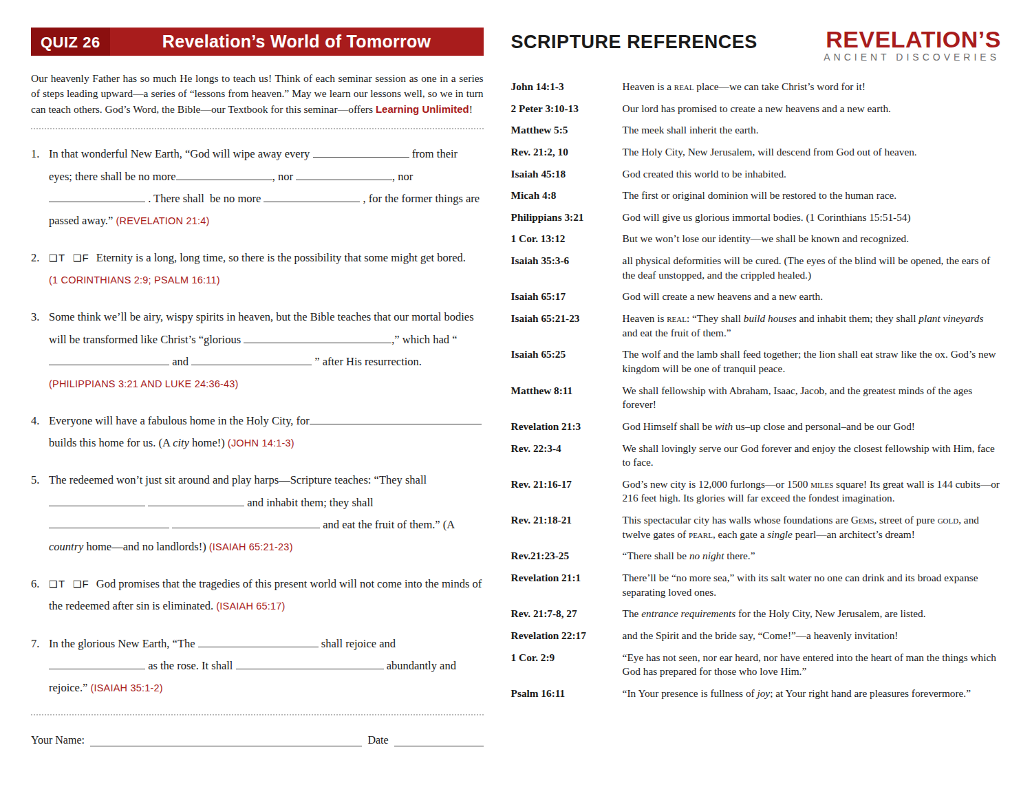QUIZ 26
Revelation’s World of Tomorrow
Our heavenly Father has so much He longs to teach us! Think of each seminar session as one in a series of steps leading upward—a series of “lessons from heaven.” May we learn our lessons well, so we in turn can teach others. God’s Word, the Bible—our Textbook for this seminar—offers Learning Unlimited!
In that wonderful New Earth, “God will wipe away every from their eyes; there shall be no more , nor , nor . There shall be no more , for the former things are passed away.” (REVELATION 21:4)
❑T ❑F Eternity is a long, long time, so there is the possibility that some might get bored. (1 CORINTHIANS 2:9; PSALM 16:11)
Some think we’ll be airy, wispy spirits in heaven, but the Bible teaches that our mortal bodies will be transformed like Christ’s “glorious ,” which had “ and ” after His resurrection. (PHILIPPIANS 3:21 AND LUKE 24:36-43)
Everyone will have a fabulous home in the Holy City, for builds this home for us. (A city home!) (JOHN 14:1-3)
The redeemed won’t just sit around and play harps—Scripture teaches: “They shall and inhabit them; they shall and eat the fruit of them.” (A country home—and no landlords!) (ISAIAH 65:21-23)
❑T ❑F God promises that the tragedies of this present world will not come into the minds of the redeemed after sin is eliminated. (ISAIAH 65:17)
In the glorious New Earth, “The shall rejoice and as the rose. It shall abundantly and rejoice.” (ISAIAH 35:1-2)
Your Name: Date
SCRIPTURE REFERENCES
REVELATION’S
ANCIENT DISCOVERIES
| John 14:1-3 | Heaven is a real place—we can take Christ’s word for it! |
| 2 Peter 3:10-13 | Our lord has promised to create a new heavens and a new earth. |
| Matthew 5:5 | The meek shall inherit the earth. |
| Rev. 21:2, 10 | The Holy City, New Jerusalem, will descend from God out of heaven. |
| Isaiah 45:18 | God created this world to be inhabited. |
| Micah 4:8 | The first or original dominion will be restored to the human race. |
| Philippians 3:21 | God will give us glorious immortal bodies. (1 Corinthians 15:51-54) |
| 1 Cor. 13:12 | But we won’t lose our identity—we shall be known and recognized. |
| Isaiah 35:3-6 | all physical deformities will be cured. (The eyes of the blind will be opened, the ears of the deaf unstopped, and the crippled healed.) |
| Isaiah 65:17 | God will create a new heavens and a new earth. |
| Isaiah 65:21-23 | Heaven is real : “They shall build houses and inhabit them; they shall plant vineyards and eat the fruit of them.” |
| Isaiah 65:25 | The wolf and the lamb shall feed together; the lion shall eat straw like the ox. God’s new kingdom will be one of tranquil peace. |
| Matthew 8:11 | We shall fellowship with Abraham, Isaac, Jacob, and the greatest minds of the ages forever! |
| Revelation 21:3 | God Himself shall be with us–up close and personal–and be our God! |
| Rev. 22:3-4 | We shall lovingly serve our God forever and enjoy the closest fellowship with Him, face to face. |
| Rev. 21:16-17 | God’s new city is 12,000 furlongs—or 1500 miles square! Its great wall is 144 cubits—or 216 feet high. Its glories will far exceed the fondest imagination. |
| Rev. 21:18-21 | This spectacular city has walls whose foundations are Gems , street of pure gold , and twelve gates of pearl , each gate a single pearl—an architect’s dream! |
| Rev.21:23-25 | “There shall be no night there.” |
| Revelation 21:1 | There’ll be “no more sea,” with its salt water no one can drink and its broad expanse separating loved ones. |
| Rev. 21:7-8, 27 | The entrance requirements for the Holy City, New Jerusalem, are listed. |
| Revelation 22:17 | and the Spirit and the bride say, “Come!”—a heavenly invitation! |
| 1 Cor. 2:9 | “Eye has not seen, nor ear heard, nor have entered into the heart of man the things which God has prepared for those who love Him.” |
| Psalm 16:11 | “In Your presence is fullness of joy ; at Your right hand are pleasures forevermore.” |